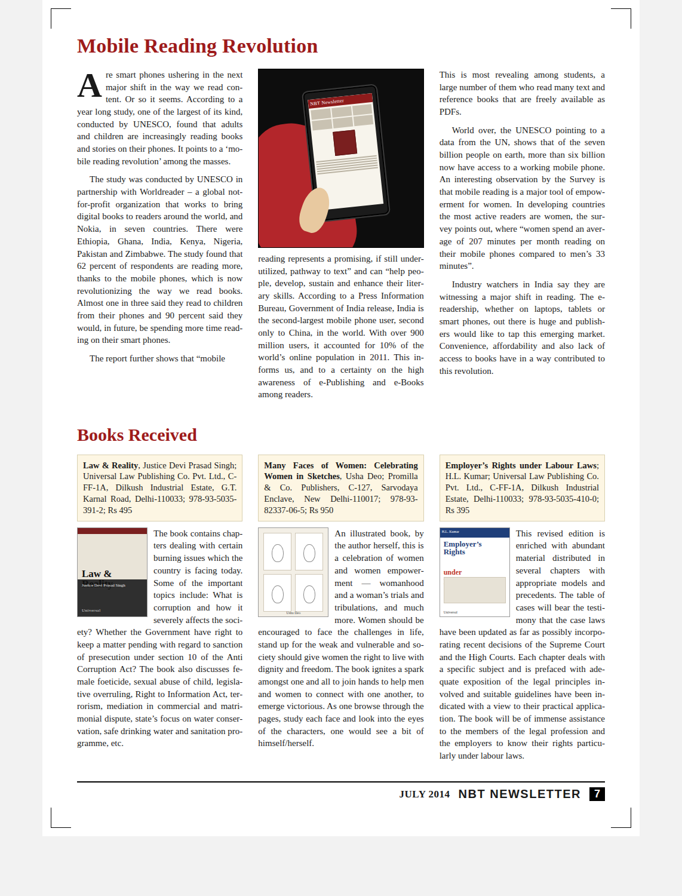Mobile Reading Revolution
Are smart phones ushering in the next major shift in the way we read content. Or so it seems. According to a year long study, one of the largest of its kind, conducted by UNESCO, found that adults and children are increasingly reading books and stories on their phones. It points to a ‘mobile reading revolution’ among the masses.
The study was conducted by UNESCO in partnership with Worldreader – a global not-for-profit organization that works to bring digital books to readers around the world, and Nokia, in seven countries. There were Ethiopia, Ghana, India, Kenya, Nigeria, Pakistan and Zimbabwe. The study found that 62 percent of respondents are reading more, thanks to the mobile phones, which is now revolutionizing the way we read books. Almost one in three said they read to children from their phones and 90 percent said they would, in future, be spending more time reading on their smart phones.
The report further shows that “mobile
NBT Newsletter
reading represents a promising, if still under-utilized, pathway to text” and can “help people, develop, sustain and enhance their literary skills. According to a Press Information Bureau, Government of India release, India is the second-largest mobile phone user, second only to China, in the world. With over 900 million users, it accounted for 10% of the world’s online population in 2011. This informs us, and to a certainty on the high awareness of e-Publishing and e-Books among readers.
This is most revealing among students, a large number of them who read many text and reference books that are freely available as PDFs.
World over, the UNESCO pointing to a data from the UN, shows that of the seven billion people on earth, more than six billion now have access to a working mobile phone. An interesting observation by the Survey is that mobile reading is a major tool of empowerment for women. In developing countries the most active readers are women, the survey points out, where “women spend an average of 207 minutes per month reading on their mobile phones compared to men’s 33 minutes”.
Industry watchers in India say they are witnessing a major shift in reading. The e-readership, whether on laptops, tablets or smart phones, out there is huge and publishers would like to tap this emerging market. Convenience, affordability and also lack of access to books have in a way contributed to this revolution.
Books Received
Law & Reality, Justice Devi Prasad Singh; Universal Law Publishing Co. Pvt. Ltd., C-FF-1A, Dilkush Industrial Estate, G.T. Karnal Road, Delhi-110033; 978-93-5035-391-2; Rs 495
Law &
Reality
Justice Devi Prasad Singh
Universal
The book contains chapters dealing with certain burning issues which the country is facing today. Some of the important topics include: What is corruption and how it severely affects the society? Whether the Government have right to keep a matter pending with regard to sanction of presecution under section 10 of the Anti Corruption Act? The book also discusses female foeticide, sexual abuse of child, legislative overruling, Right to Information Act, terrorism, mediation in commercial and matrimonial dispute, state’s focus on water conservation, safe drinking water and sanitation programme, etc.
Many Faces of Women: Celebrating Women in Sketches, Usha Deo; Promilla & Co. Publishers, C-127, Sarvodaya Enclave, New Delhi-110017; 978-93-82337-06-5; Rs 950
Usha Deo
An illustrated book, by the author herself, this is a celebration of women and women empowerment — womanhood and a woman’s trials and tribulations, and much more. Women should be encouraged to face the challenges in life, stand up for the weak and vulnerable and society should give women the right to live with dignity and freedom. The book ignites a spark amongst one and all to join hands to help men and women to connect with one another, to emerge victorious. As one browse through the pages, study each face and look into the eyes of the characters, one would see a bit of himself/herself.
Employer’s Rights under Labour Laws; H.L. Kumar; Universal Law Publishing Co. Pvt. Ltd., C-FF-1A, Dilkush Industrial Estate, Delhi-110033; 978-93-5035-410-0; Rs 395
H.L. Kumar
Employer’s
Rights
under
Labour Laws
Universal
This revised edition is enriched with abundant material distributed in several chapters with appropriate models and precedents. The table of cases will bear the testimony that the case laws have been updated as far as possibly incorporating recent decisions of the Supreme Court and the High Courts. Each chapter deals with a specific subject and is prefaced with adequate exposition of the legal principles involved and suitable guidelines have been indicated with a view to their practical application. The book will be of immense assistance to the members of the legal profession and the employers to know their rights particularly under labour laws.
JULY 2014 NBT NEWSLETTER 7